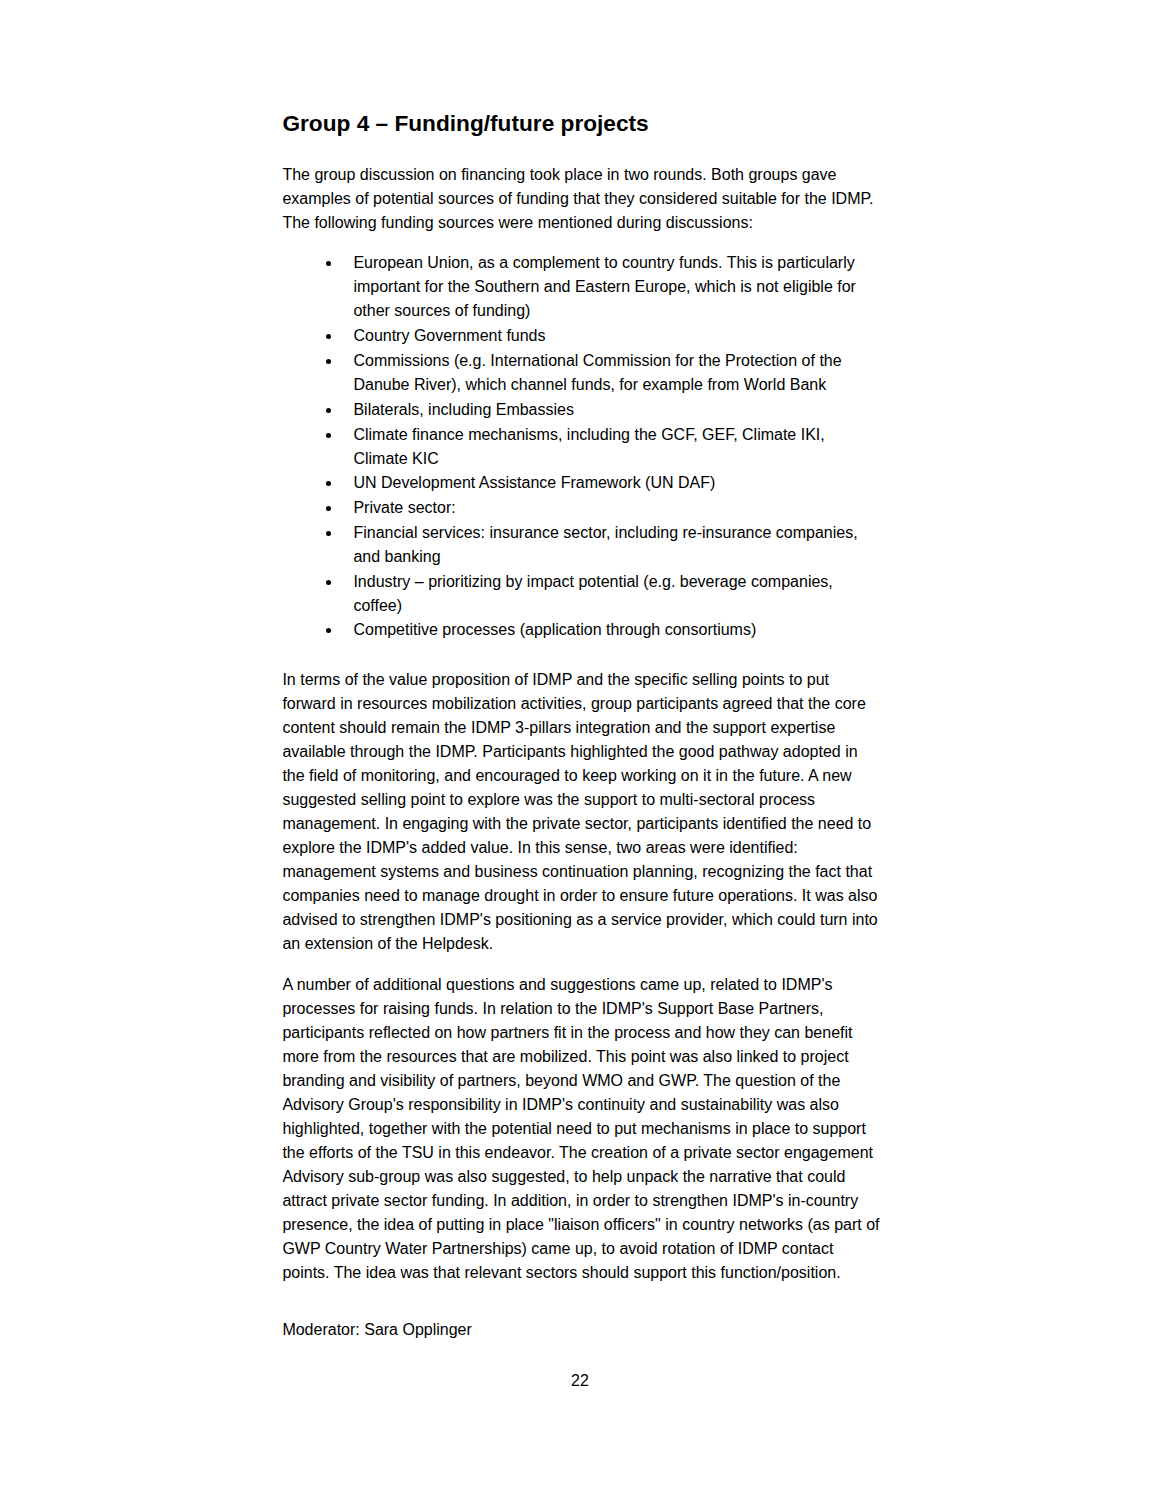Group 4 – Funding/future projects
The group discussion on financing took place in two rounds. Both groups gave examples of potential sources of funding that they considered suitable for the IDMP. The following funding sources were mentioned during discussions:
European Union, as a complement to country funds. This is particularly important for the Southern and Eastern Europe, which is not eligible for other sources of funding)
Country Government funds
Commissions (e.g. International Commission for the Protection of the Danube River), which channel funds, for example from World Bank
Bilaterals, including Embassies
Climate finance mechanisms, including the GCF, GEF, Climate IKI, Climate KIC
UN Development Assistance Framework (UN DAF)
Private sector:
Financial services: insurance sector, including re-insurance companies, and banking
Industry – prioritizing by impact potential (e.g. beverage companies, coffee)
Competitive processes (application through consortiums)
In terms of the value proposition of IDMP and the specific selling points to put forward in resources mobilization activities, group participants agreed that the core content should remain the IDMP 3-pillars integration and the support expertise available through the IDMP. Participants highlighted the good pathway adopted in the field of monitoring, and encouraged to keep working on it in the future. A new suggested selling point to explore was the support to multi-sectoral process management. In engaging with the private sector, participants identified the need to explore the IDMP's added value. In this sense, two areas were identified: management systems and business continuation planning, recognizing the fact that companies need to manage drought in order to ensure future operations. It was also advised to strengthen IDMP's positioning as a service provider, which could turn into an extension of the Helpdesk.
A number of additional questions and suggestions came up, related to IDMP's processes for raising funds. In relation to the IDMP's Support Base Partners, participants reflected on how partners fit in the process and how they can benefit more from the resources that are mobilized. This point was also linked to project branding and visibility of partners, beyond WMO and GWP. The question of the Advisory Group's responsibility in IDMP's continuity and sustainability was also highlighted, together with the potential need to put mechanisms in place to support the efforts of the TSU in this endeavor. The creation of a private sector engagement Advisory sub-group was also suggested, to help unpack the narrative that could attract private sector funding. In addition, in order to strengthen IDMP's in-country presence, the idea of putting in place "liaison officers" in country networks (as part of GWP Country Water Partnerships) came up, to avoid rotation of IDMP contact points. The idea was that relevant sectors should support this function/position.
Moderator: Sara Opplinger
22